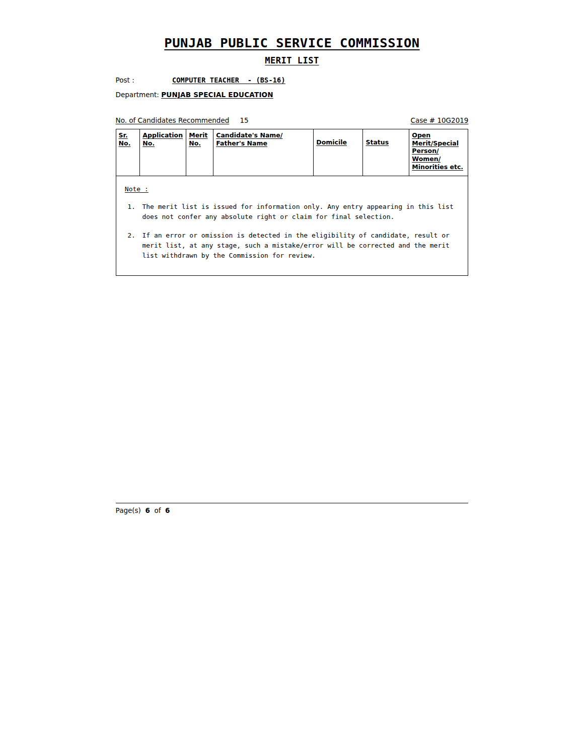PUNJAB PUBLIC SERVICE COMMISSION
MERIT LIST
Post : COMPUTER TEACHER - (BS-16)
Department: PUNJAB SPECIAL EDUCATION
No. of Candidates Recommended15
Case # 10G2019
| Sr. No. | Application No. | Merit No. | Candidate's Name/ Father's Name | Domicile | Status | Open Merit/Special Person/ Women/ Minorities etc. |
| --- | --- | --- | --- | --- | --- | --- |
Note :
The merit list is issued for information only. Any entry appearing in this list does not confer any absolute right or claim for final selection.
If an error or omission is detected in the eligibility of candidate, result or merit list, at any stage, such a mistake/error will be corrected and the merit list withdrawn by the Commission for review.
Page(s) 6 of 6